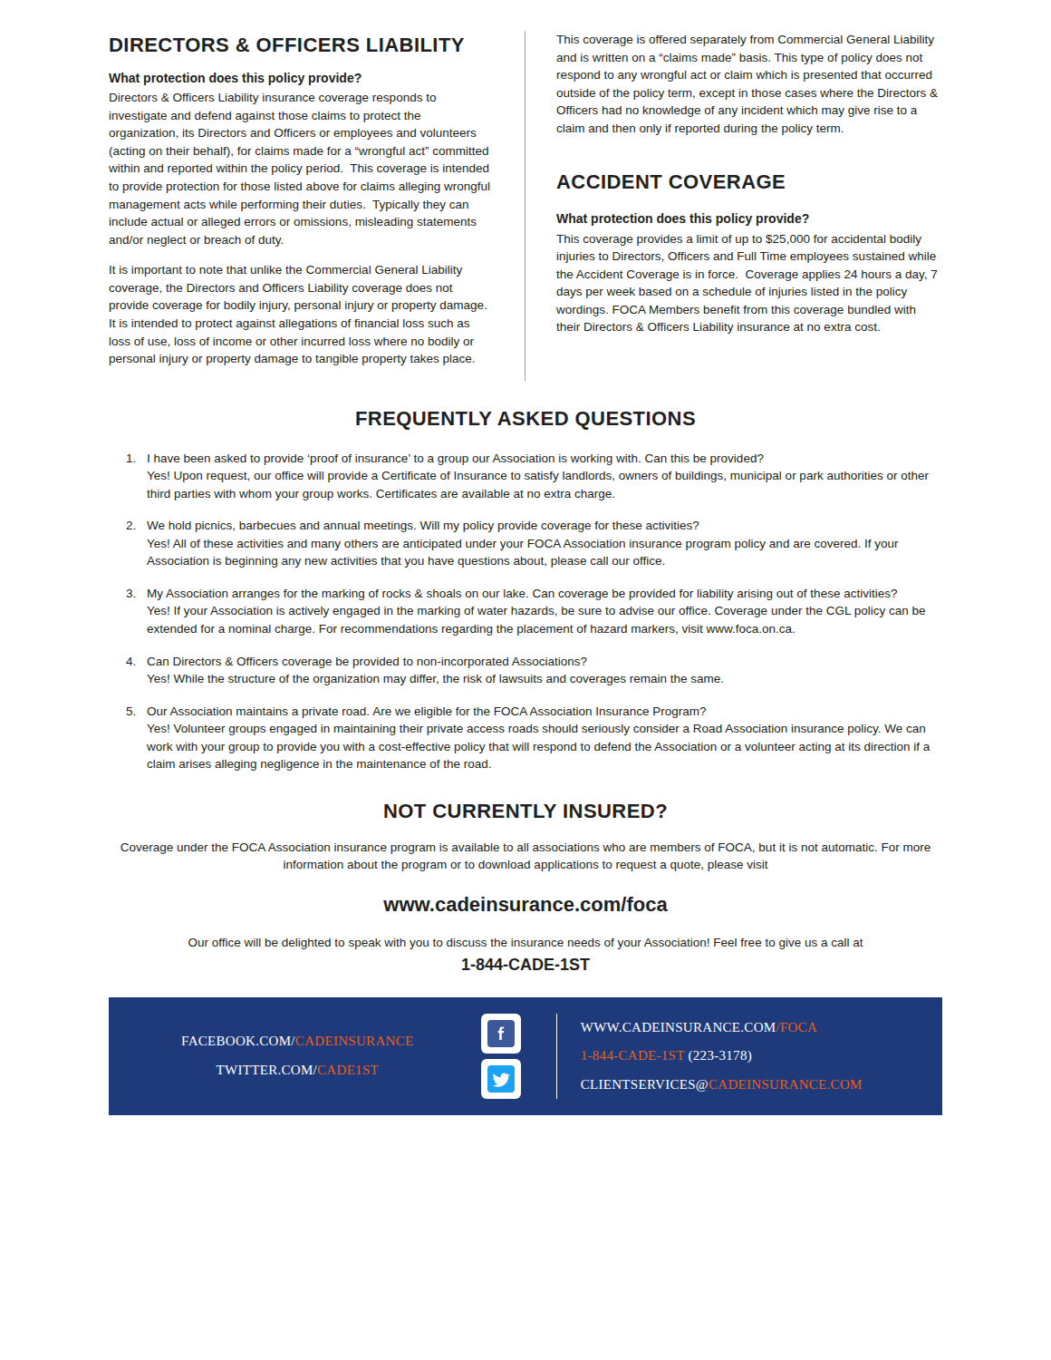Directors & Officers Liability
What protection does this policy provide?
Directors & Officers Liability insurance coverage responds to investigate and defend against those claims to protect the organization, its Directors and Officers or employees and volunteers (acting on their behalf), for claims made for a “wrongful act” committed within and reported within the policy period. This coverage is intended to provide protection for those listed above for claims alleging wrongful management acts while performing their duties. Typically they can include actual or alleged errors or omissions, misleading statements and/or neglect or breach of duty.
It is important to note that unlike the Commercial General Liability coverage, the Directors and Officers Liability coverage does not provide coverage for bodily injury, personal injury or property damage. It is intended to protect against allegations of financial loss such as loss of use, loss of income or other incurred loss where no bodily or personal injury or property damage to tangible property takes place.
This coverage is offered separately from Commercial General Liability and is written on a “claims made” basis. This type of policy does not respond to any wrongful act or claim which is presented that occurred outside of the policy term, except in those cases where the Directors & Officers had no knowledge of any incident which may give rise to a claim and then only if reported during the policy term.
Accident Coverage
What protection does this policy provide?
This coverage provides a limit of up to $25,000 for accidental bodily injuries to Directors, Officers and Full Time employees sustained while the Accident Coverage is in force. Coverage applies 24 hours a day, 7 days per week based on a schedule of injuries listed in the policy wordings. FOCA Members benefit from this coverage bundled with their Directors & Officers Liability insurance at no extra cost.
Frequently Asked Questions
I have been asked to provide ‘proof of insurance’ to a group our Association is working with. Can this be provided?
Yes! Upon request, our office will provide a Certificate of Insurance to satisfy landlords, owners of buildings, municipal or park authorities or other third parties with whom your group works. Certificates are available at no extra charge.
We hold picnics, barbecues and annual meetings. Will my policy provide coverage for these activities?
Yes! All of these activities and many others are anticipated under your FOCA Association insurance program policy and are covered. If your Association is beginning any new activities that you have questions about, please call our office.
My Association arranges for the marking of rocks & shoals on our lake. Can coverage be provided for liability arising out of these activities?
Yes! If your Association is actively engaged in the marking of water hazards, be sure to advise our office. Coverage under the CGL policy can be extended for a nominal charge. For recommendations regarding the placement of hazard markers, visit www.foca.on.ca.
Can Directors & Officers coverage be provided to non-incorporated Associations?
Yes! While the structure of the organization may differ, the risk of lawsuits and coverages remain the same.
Our Association maintains a private road. Are we eligible for the FOCA Association Insurance Program?
Yes! Volunteer groups engaged in maintaining their private access roads should seriously consider a Road Association insurance policy. We can work with your group to provide you with a cost-effective policy that will respond to defend the Association or a volunteer acting at its direction if a claim arises alleging negligence in the maintenance of the road.
Not Currently Insured?
Coverage under the FOCA Association insurance program is available to all associations who are members of FOCA, but it is not automatic. For more information about the program or to download applications to request a quote, please visit
www.cadeinsurance.com/foca
Our office will be delighted to speak with you to discuss the insurance needs of your Association! Feel free to give us a call at
1-844-CADE-1ST
FACEBOOK.COM/CADEINSURANCE
TWITTER.COM/CADE1ST
WWW.CADEINSURANCE.COM/FOCA
1-844-CADE-1ST (223-3178)
CLIENTSERVICES@CADEINSURANCE.COM